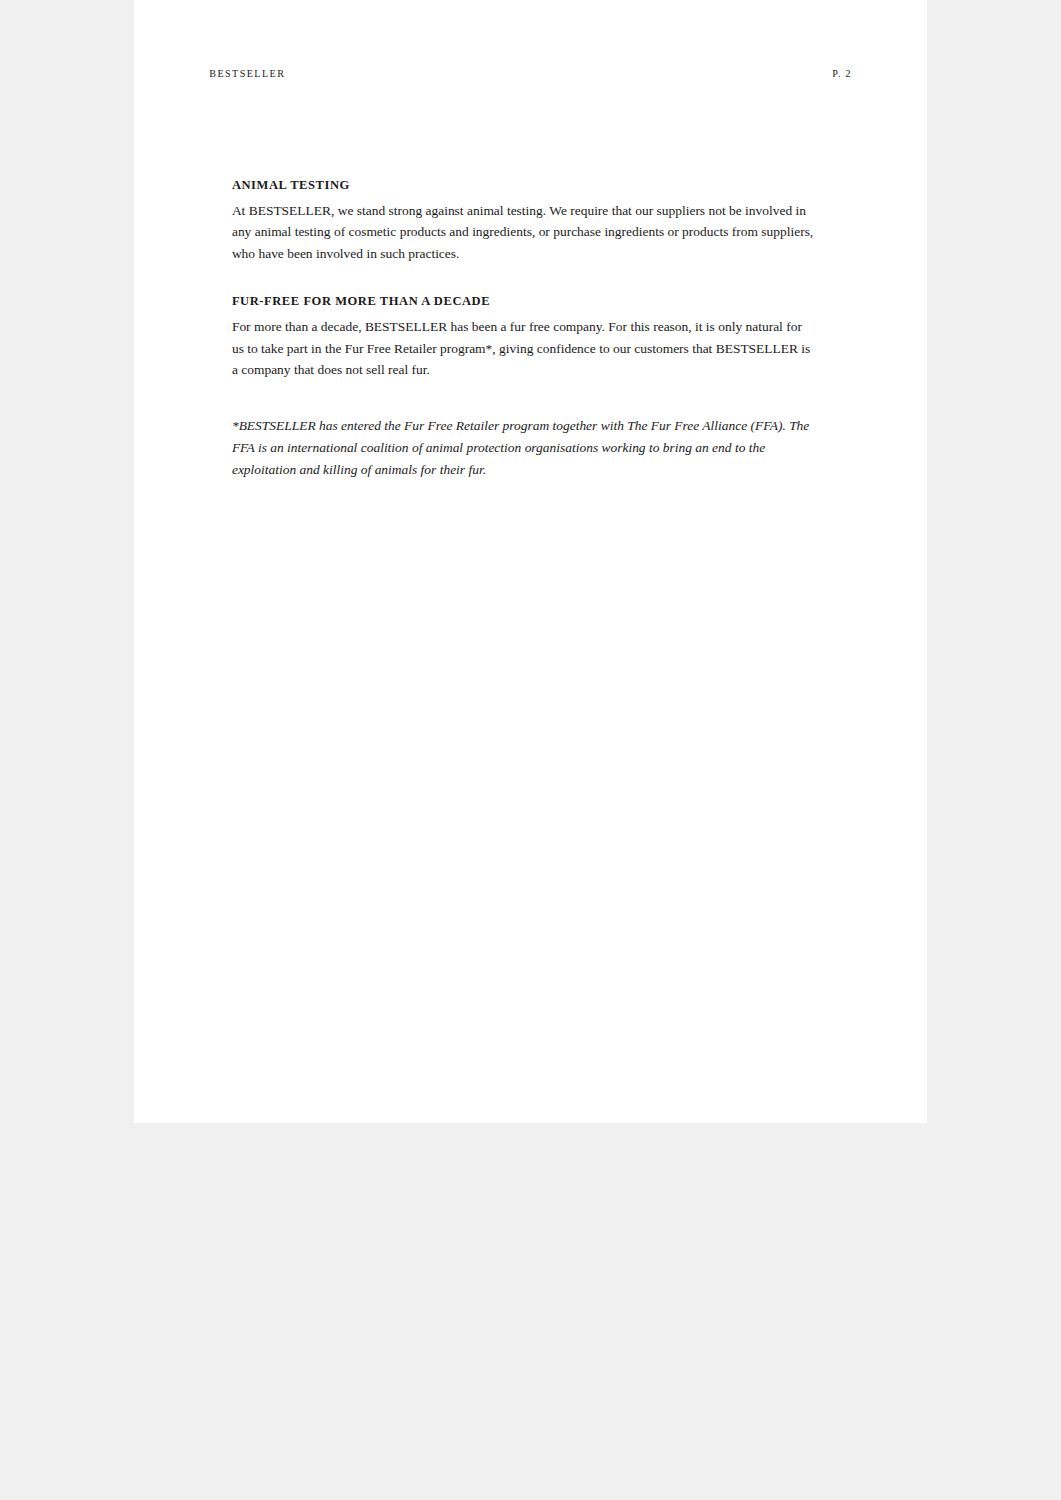Bestseller P. 2
Animal testing
At BESTSELLER, we stand strong against animal testing. We require that our suppliers not be involved in any animal testing of cosmetic products and ingredients, or purchase ingredients or products from suppliers, who have been involved in such practices.
Fur-free for more than a decade
For more than a decade, BESTSELLER has been a fur free company. For this reason, it is only natural for us to take part in the Fur Free Retailer program*, giving confidence to our customers that BESTSELLER is a company that does not sell real fur.
*BESTSELLER has entered the Fur Free Retailer program together with The Fur Free Alliance (FFA). The FFA is an international coalition of animal protection organisations working to bring an end to the exploitation and killing of animals for their fur.